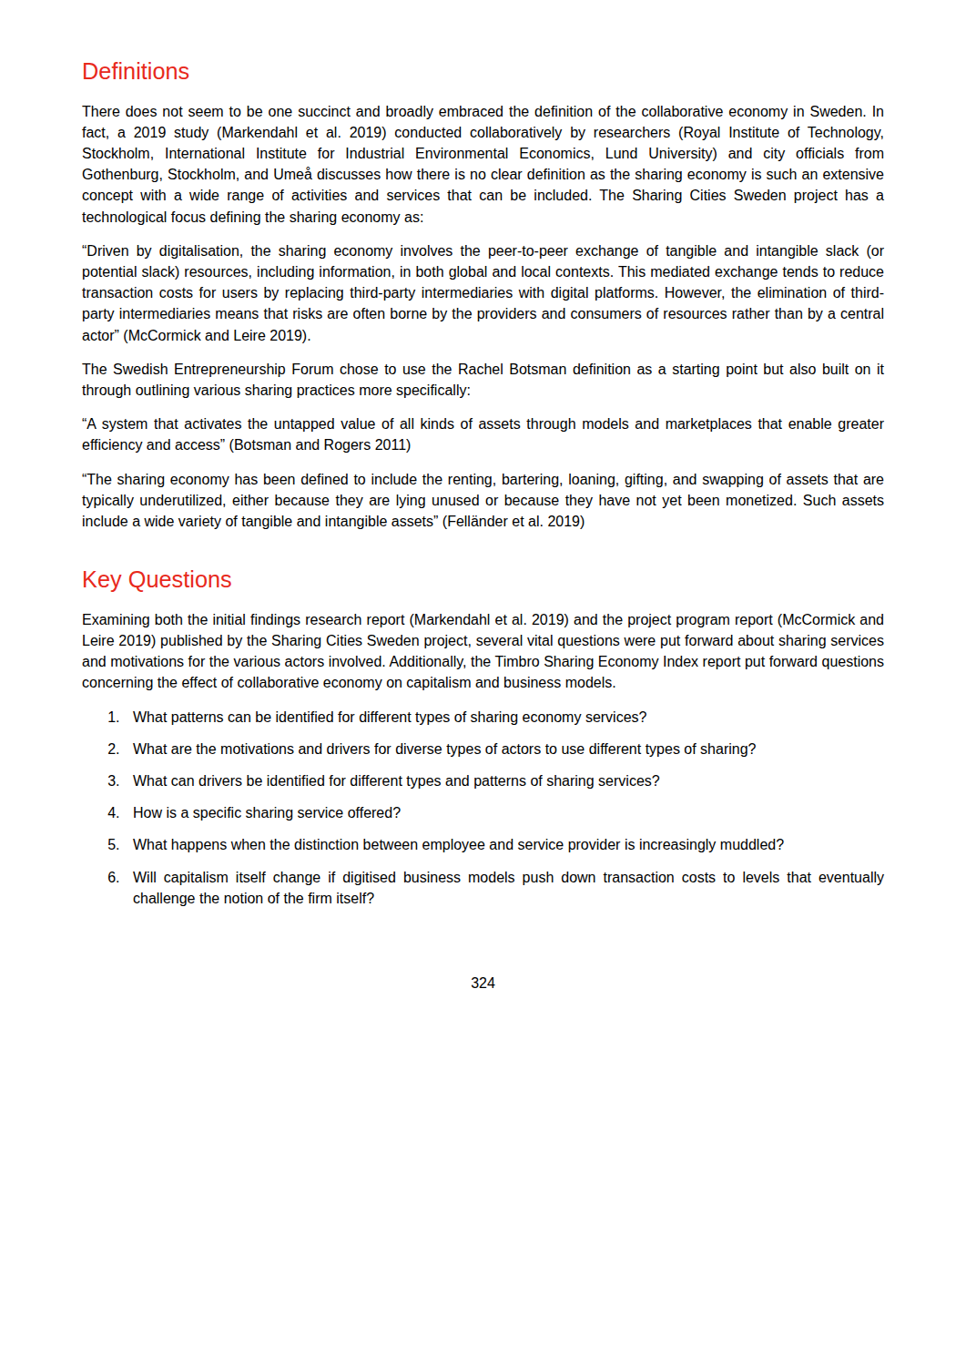Definitions
There does not seem to be one succinct and broadly embraced the definition of the collaborative economy in Sweden. In fact, a 2019 study (Markendahl et al. 2019) conducted collaboratively by researchers (Royal Institute of Technology, Stockholm, International Institute for Industrial Environmental Economics, Lund University) and city officials from Gothenburg, Stockholm, and Umeå discusses how there is no clear definition as the sharing economy is such an extensive concept with a wide range of activities and services that can be included. The Sharing Cities Sweden project has a technological focus defining the sharing economy as:
“Driven by digitalisation, the sharing economy involves the peer-to-peer exchange of tangible and intangible slack (or potential slack) resources, including information, in both global and local contexts. This mediated exchange tends to reduce transaction costs for users by replacing third-party intermediaries with digital platforms. However, the elimination of third-party intermediaries means that risks are often borne by the providers and consumers of resources rather than by a central actor” (McCormick and Leire 2019).
The Swedish Entrepreneurship Forum chose to use the Rachel Botsman definition as a starting point but also built on it through outlining various sharing practices more specifically:
“A system that activates the untapped value of all kinds of assets through models and marketplaces that enable greater efficiency and access” (Botsman and Rogers 2011)
“The sharing economy has been defined to include the renting, bartering, loaning, gifting, and swapping of assets that are typically underutilized, either because they are lying unused or because they have not yet been monetized. Such assets include a wide variety of tangible and intangible assets” (Felländer et al. 2019)
Key Questions
Examining both the initial findings research report (Markendahl et al. 2019) and the project program report (McCormick and Leire 2019) published by the Sharing Cities Sweden project, several vital questions were put forward about sharing services and motivations for the various actors involved. Additionally, the Timbro Sharing Economy Index report put forward questions concerning the effect of collaborative economy on capitalism and business models.
What patterns can be identified for different types of sharing economy services?
What are the motivations and drivers for diverse types of actors to use different types of sharing?
What can drivers be identified for different types and patterns of sharing services?
How is a specific sharing service offered?
What happens when the distinction between employee and service provider is increasingly muddled?
Will capitalism itself change if digitised business models push down transaction costs to levels that eventually challenge the notion of the firm itself?
324